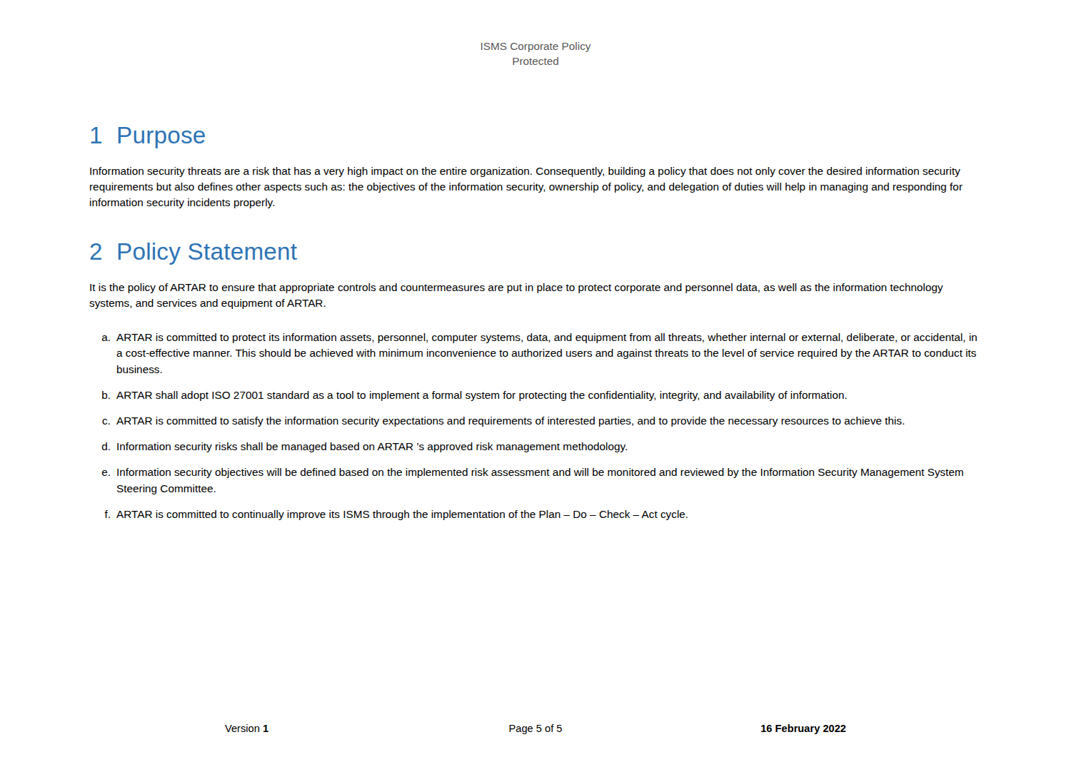ISMS Corporate Policy
Protected
1 Purpose
Information security threats are a risk that has a very high impact on the entire organization. Consequently, building a policy that does not only cover the desired information security requirements but also defines other aspects such as: the objectives of the information security, ownership of policy, and delegation of duties will help in managing and responding for information security incidents properly.
2 Policy Statement
It is the policy of ARTAR to ensure that appropriate controls and countermeasures are put in place to protect corporate and personnel data, as well as the information technology systems, and services and equipment of ARTAR.
a. ARTAR is committed to protect its information assets, personnel, computer systems, data, and equipment from all threats, whether internal or external, deliberate, or accidental, in a cost-effective manner. This should be achieved with minimum inconvenience to authorized users and against threats to the level of service required by the ARTAR to conduct its business.
b. ARTAR shall adopt ISO 27001 standard as a tool to implement a formal system for protecting the confidentiality, integrity, and availability of information.
c. ARTAR is committed to satisfy the information security expectations and requirements of interested parties, and to provide the necessary resources to achieve this.
d. Information security risks shall be managed based on ARTAR ’s approved risk management methodology.
e. Information security objectives will be defined based on the implemented risk assessment and will be monitored and reviewed by the Information Security Management System Steering Committee.
f. ARTAR is committed to continually improve its ISMS through the implementation of the Plan – Do – Check – Act cycle.
| Version 1 | Page 5 of 5 | 16 February 2022 |